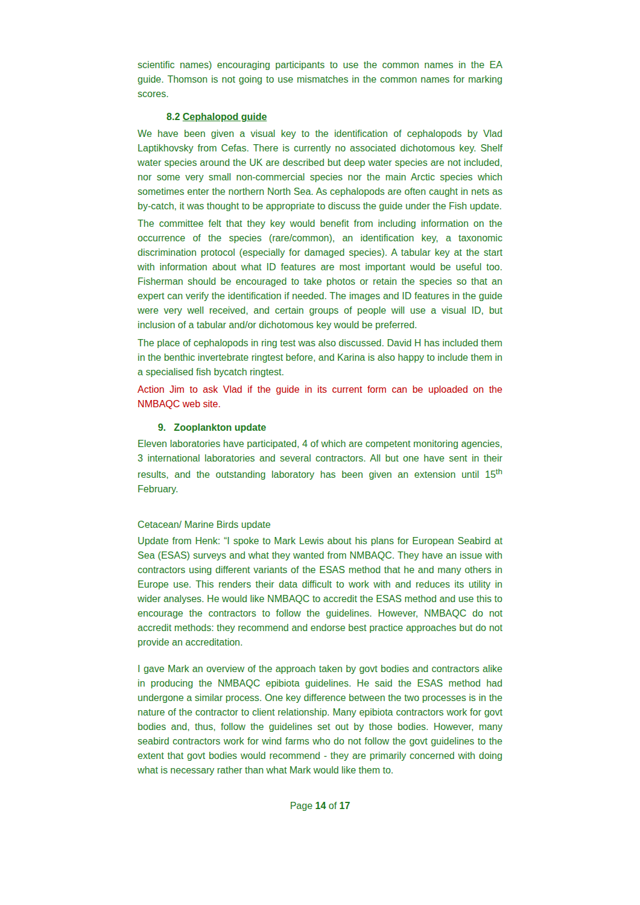scientific names) encouraging participants to use the common names in the EA guide. Thomson is not going to use mismatches in the common names for marking scores.
8.2 Cephalopod guide
We have been given a visual key to the identification of cephalopods by Vlad Laptikhovsky from Cefas. There is currently no associated dichotomous key. Shelf water species around the UK are described but deep water species are not included, nor some very small non-commercial species nor the main Arctic species which sometimes enter the northern North Sea. As cephalopods are often caught in nets as by-catch, it was thought to be appropriate to discuss the guide under the Fish update.
The committee felt that they key would benefit from including information on the occurrence of the species (rare/common), an identification key, a taxonomic discrimination protocol (especially for damaged species). A tabular key at the start with information about what ID features are most important would be useful too. Fisherman should be encouraged to take photos or retain the species so that an expert can verify the identification if needed. The images and ID features in the guide were very well received, and certain groups of people will use a visual ID, but inclusion of a tabular and/or dichotomous key would be preferred.
The place of cephalopods in ring test was also discussed. David H has included them in the benthic invertebrate ringtest before, and Karina is also happy to include them in a specialised fish bycatch ringtest.
Action Jim to ask Vlad if the guide in its current form can be uploaded on the NMBAQC web site.
9. Zooplankton update
Eleven laboratories have participated, 4 of which are competent monitoring agencies, 3 international laboratories and several contractors. All but one have sent in their results, and the outstanding laboratory has been given an extension until 15th February.
Cetacean/ Marine Birds update
Update from Henk: “I spoke to Mark Lewis about his plans for European Seabird at Sea (ESAS) surveys and what they wanted from NMBAQC. They have an issue with contractors using different variants of the ESAS method that he and many others in Europe use. This renders their data difficult to work with and reduces its utility in wider analyses. He would like NMBAQC to accredit the ESAS method and use this to encourage the contractors to follow the guidelines. However, NMBAQC do not accredit methods: they recommend and endorse best practice approaches but do not provide an accreditation.
I gave Mark an overview of the approach taken by govt bodies and contractors alike in producing the NMBAQC epibiota guidelines. He said the ESAS method had undergone a similar process. One key difference between the two processes is in the nature of the contractor to client relationship. Many epibiota contractors work for govt bodies and, thus, follow the guidelines set out by those bodies. However, many seabird contractors work for wind farms who do not follow the govt guidelines to the extent that govt bodies would recommend - they are primarily concerned with doing what is necessary rather than what Mark would like them to.
Page 14 of 17